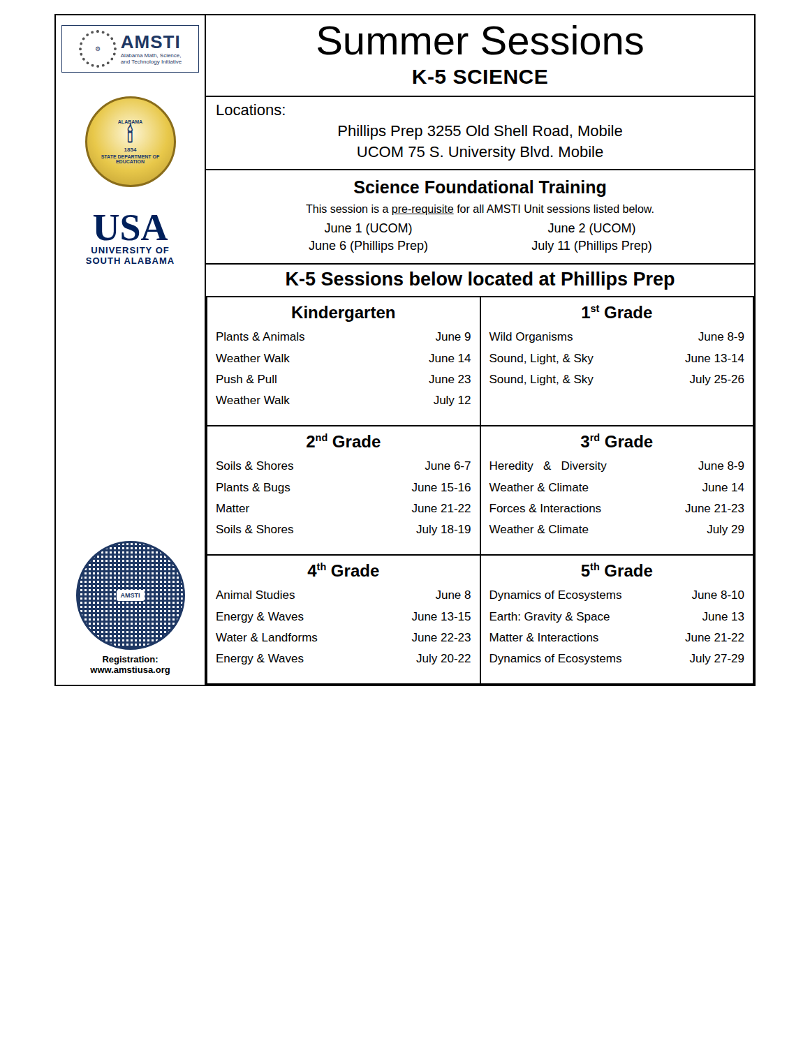⚙
AMSTI
Alabama Math, Science,
and Technology Initiative
ALABAMA
🕯
1854
STATE DEPARTMENT OF EDUCATION
USA
UNIVERSITY OF
SOUTH ALABAMA
Registration:
www.amstiusa.org
Summer Sessions
K-5 SCIENCE
Locations: Phillips Prep 3255 Old Shell Road, Mobile UCOM 75 S. University Blvd. Mobile
Science Foundational Training
This session is a pre-requisite for all AMSTI Unit sessions listed below.
June 1 (UCOM) June 2 (UCOM) June 6 (Phillips Prep) July 11 (Phillips Prep)
K-5 Sessions below located at Phillips Prep
| Kindergarten Plants & Animals June 9 Weather Walk June 14 Push & Pull June 23 Weather Walk July 12 | 1 st Grade Wild Organisms June 8-9 Sound, Light, & Sky June 13-14 Sound, Light, & Sky July 25-26 |
| 2 nd Grade Soils & Shores June 6-7 Plants & Bugs June 15-16 Matter June 21-22 Soils & Shores July 18-19 | 3 rd Grade Heredity & Diversity June 8-9 Weather & Climate June 14 Forces & Interactions June 21-23 Weather & Climate July 29 |
| 4 th Grade Animal Studies June 8 Energy & Waves June 13-15 Water & Landforms June 22-23 Energy & Waves July 20-22 | 5 th Grade Dynamics of Ecosystems June 8-10 Earth: Gravity & Space June 13 Matter & Interactions June 21-22 Dynamics of Ecosystems July 27-29 |